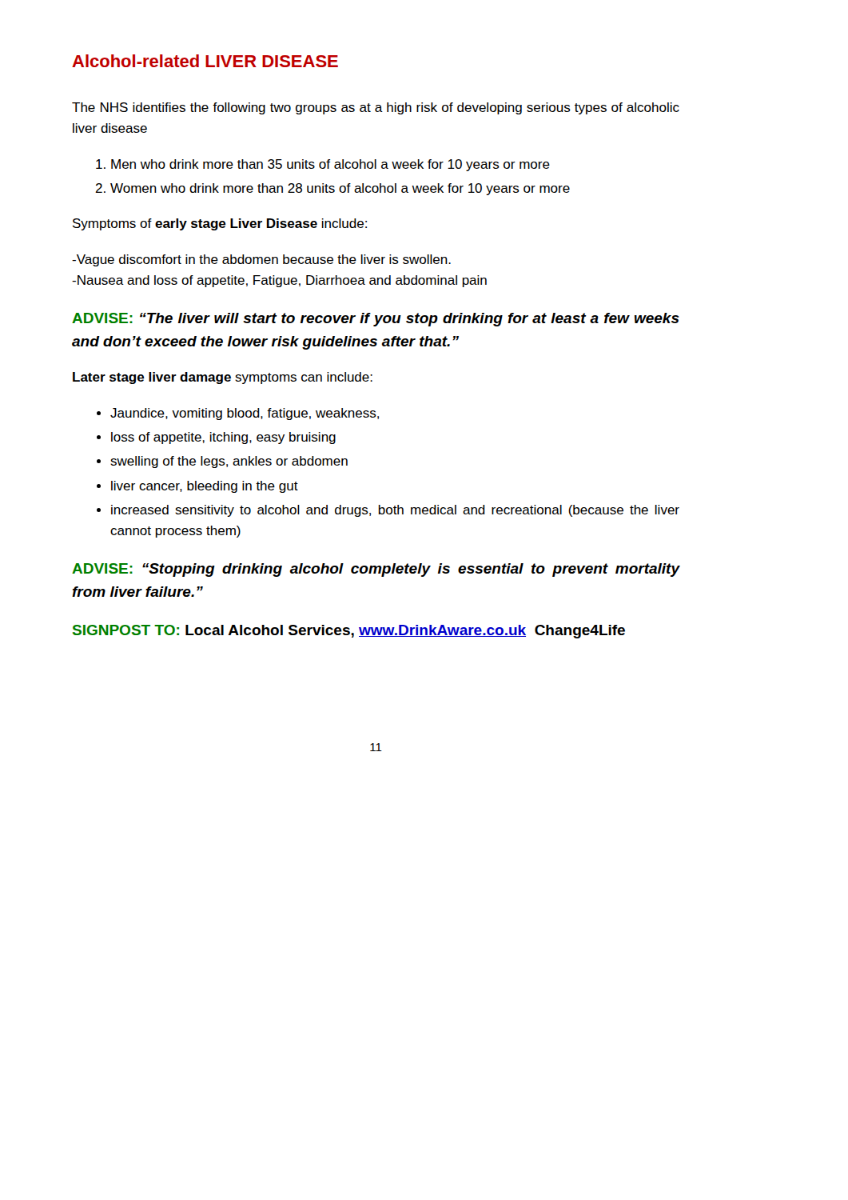Alcohol-related LIVER DISEASE
The NHS identifies the following two groups as at a high risk of developing serious types of alcoholic liver disease
Men who drink more than 35 units of alcohol a week for 10 years or more
Women who drink more than 28 units of alcohol a week for 10 years or more
Symptoms of early stage Liver Disease include:
-Vague discomfort in the abdomen because the liver is swollen.
-Nausea and loss of appetite, Fatigue, Diarrhoea and abdominal pain
ADVISE: “The liver will start to recover if you stop drinking for at least a few weeks and don’t exceed the lower risk guidelines after that.”
Later stage liver damage symptoms can include:
Jaundice, vomiting blood, fatigue, weakness,
loss of appetite, itching, easy bruising
swelling of the legs, ankles or abdomen
liver cancer, bleeding in the gut
increased sensitivity to alcohol and drugs, both medical and recreational (because the liver cannot process them)
ADVISE: “Stopping drinking alcohol completely is essential to prevent mortality from liver failure.”
SIGNPOST TO: Local Alcohol Services, www.DrinkAware.co.uk Change4Life
11